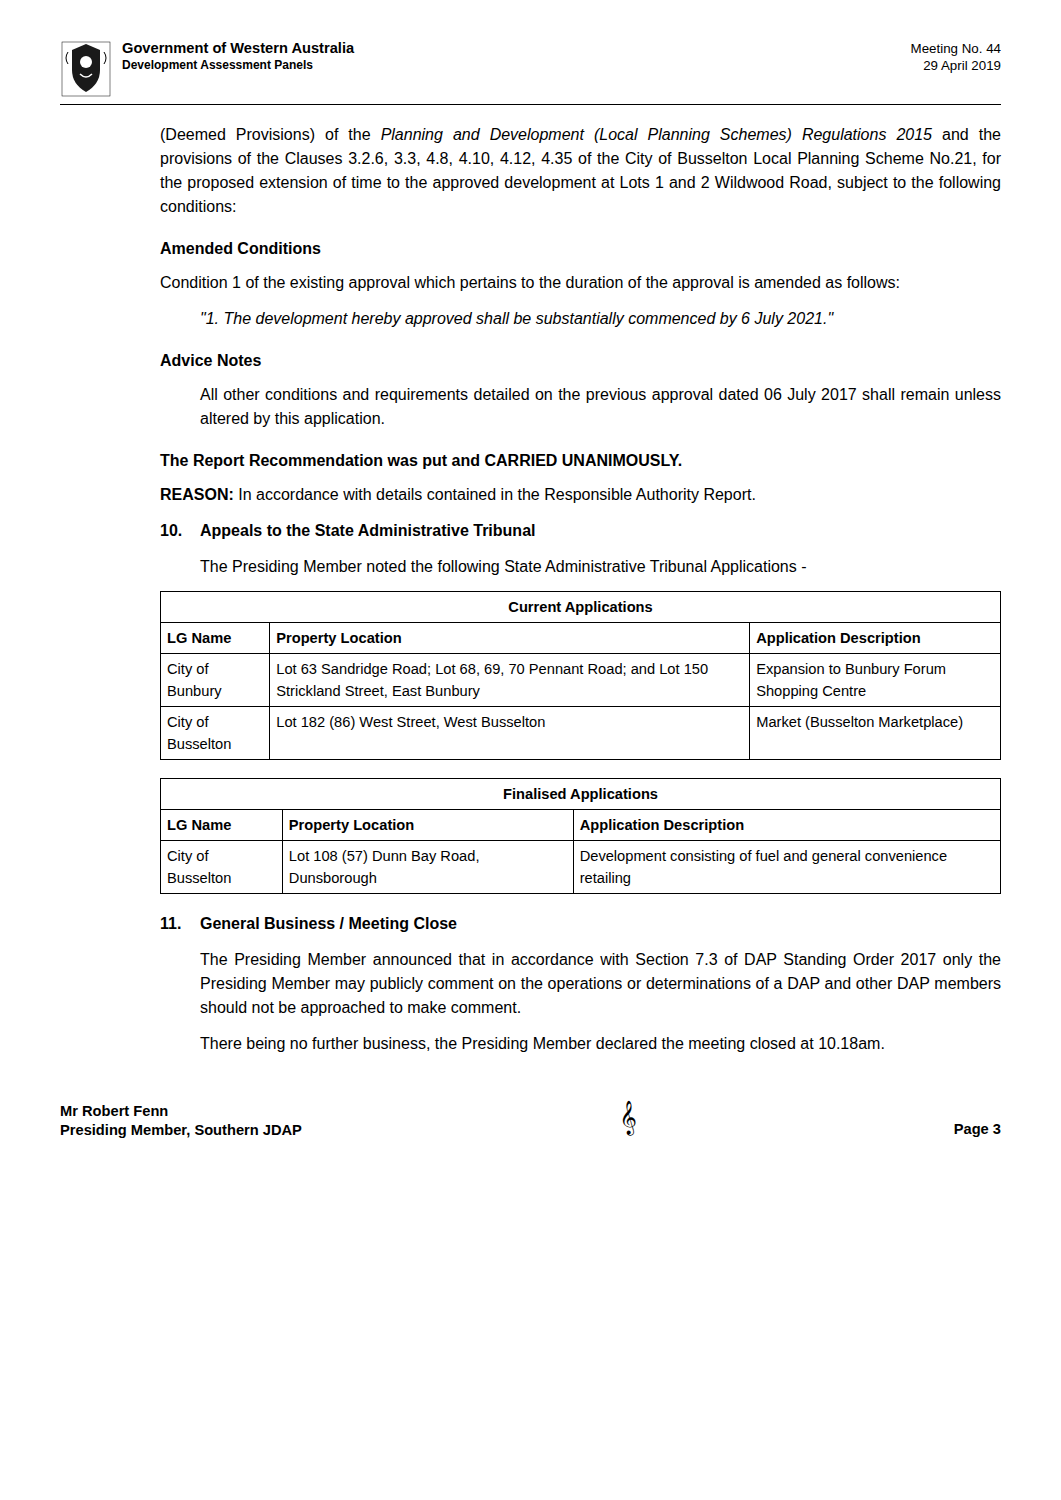Government of Western Australia
Development Assessment Panels
Meeting No. 44
29 April 2019
(Deemed Provisions) of the Planning and Development (Local Planning Schemes) Regulations 2015 and the provisions of the Clauses 3.2.6, 3.3, 4.8, 4.10, 4.12, 4.35 of the City of Busselton Local Planning Scheme No.21, for the proposed extension of time to the approved development at Lots 1 and 2 Wildwood Road, subject to the following conditions:
Amended Conditions
Condition 1 of the existing approval which pertains to the duration of the approval is amended as follows:
"1. The development hereby approved shall be substantially commenced by 6 July 2021."
Advice Notes
All other conditions and requirements detailed on the previous approval dated 06 July 2017 shall remain unless altered by this application.
The Report Recommendation was put and CARRIED UNANIMOUSLY.
REASON: In accordance with details contained in the Responsible Authority Report.
10.
Appeals to the State Administrative Tribunal
The Presiding Member noted the following State Administrative Tribunal Applications -
| Current Applications |
| LG Name | Property Location | Application Description |
| City of Bunbury | Lot 63 Sandridge Road; Lot 68, 69, 70 Pennant Road; and Lot 150 Strickland Street, East Bunbury | Expansion to Bunbury Forum Shopping Centre |
| City of Busselton | Lot 182 (86) West Street, West Busselton | Market (Busselton Marketplace) |
| Finalised Applications |
| LG Name | Property Location | Application Description |
| City of Busselton | Lot 108 (57) Dunn Bay Road, Dunsborough | Development consisting of fuel and general convenience retailing |
11.
General Business / Meeting Close
The Presiding Member announced that in accordance with Section 7.3 of DAP Standing Order 2017 only the Presiding Member may publicly comment on the operations or determinations of a DAP and other DAP members should not be approached to make comment.
There being no further business, the Presiding Member declared the meeting closed at 10.18am.
Mr Robert Fenn
Presiding Member, Southern JDAP
 𝄞 
Page 3